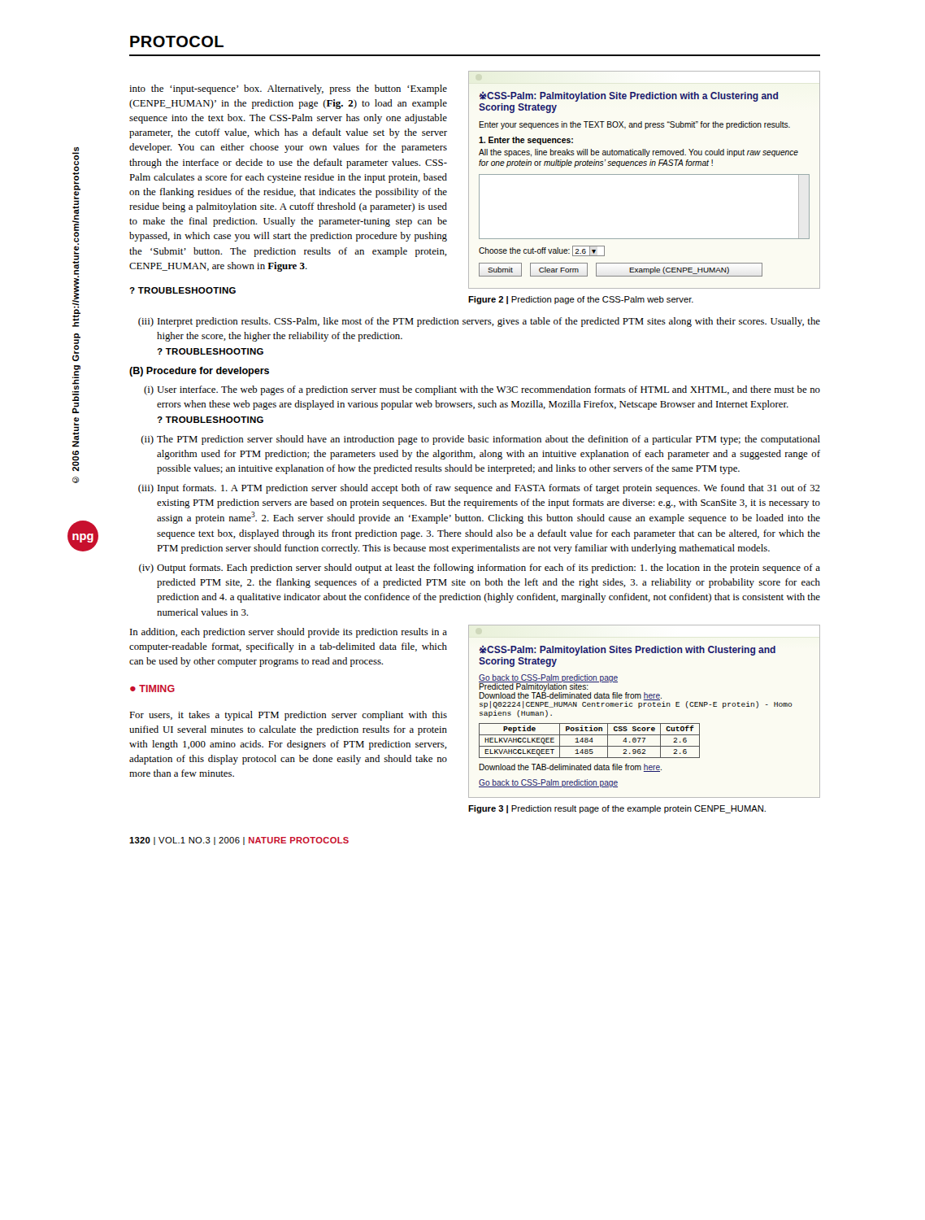© 2006 Nature Publishing Group http://www.nature.com/natureprotocols
npg
PROTOCOL
into the ‘input-sequence’ box. Alternatively, press the button ‘Example (CENPE_HUMAN)’ in the prediction page (Fig. 2) to load an example sequence into the text box. The CSS-Palm server has only one adjustable parameter, the cutoff value, which has a default value set by the server developer. You can either choose your own values for the parameters through the interface or decide to use the default parameter values. CSS-Palm calculates a score for each cysteine residue in the input protein, based on the flanking residues of the residue, that indicates the possibility of the residue being a palmitoylation site. A cutoff threshold (a parameter) is used to make the final prediction. Usually the parameter-tuning step can be bypassed, in which case you will start the prediction procedure by pushing the ‘Submit’ button. The prediction results of an example protein, CENPE_HUMAN, are shown in Figure 3.
? TROUBLESHOOTING
※CSS-Palm: Palmitoylation Site Prediction with a Clustering and Scoring Strategy
Enter your sequences in the TEXT BOX, and press “Submit” for the prediction results.
1. Enter the sequences:
All the spaces, line breaks will be automatically removed. You could input raw sequence for one protein or multiple proteins’ sequences in FASTA format !
Choose the cut-off value: 2.6▾
Submit Clear Form Example (CENPE_HUMAN)
Figure 2 | Prediction page of the CSS-Palm web server.
(iii) Interpret prediction results. CSS-Palm, like most of the PTM prediction servers, gives a table of the predicted PTM sites along with their scores. Usually, the higher the score, the higher the reliability of the prediction.
? TROUBLESHOOTING
(B) Procedure for developers
(i) User interface. The web pages of a prediction server must be compliant with the W3C recommendation formats of HTML and XHTML, and there must be no errors when these web pages are displayed in various popular web browsers, such as Mozilla, Mozilla Firefox, Netscape Browser and Internet Explorer.
? TROUBLESHOOTING
(ii) The PTM prediction server should have an introduction page to provide basic information about the definition of a particular PTM type; the computational algorithm used for PTM prediction; the parameters used by the algorithm, along with an intuitive explanation of each parameter and a suggested range of possible values; an intuitive explanation of how the predicted results should be interpreted; and links to other servers of the same PTM type.
(iii) Input formats. 1. A PTM prediction server should accept both of raw sequence and FASTA formats of target protein sequences. We found that 31 out of 32 existing PTM prediction servers are based on protein sequences. But the requirements of the input formats are diverse: e.g., with ScanSite 3, it is necessary to assign a protein name3. 2. Each server should provide an ‘Example’ button. Clicking this button should cause an example sequence to be loaded into the sequence text box, displayed through its front prediction page. 3. There should also be a default value for each parameter that can be altered, for which the PTM prediction server should function correctly. This is because most experimentalists are not very familiar with underlying mathematical models.
(iv) Output formats. Each prediction server should output at least the following information for each of its prediction: 1. the location in the protein sequence of a predicted PTM site, 2. the flanking sequences of a predicted PTM site on both the left and the right sides, 3. a reliability or probability score for each prediction and 4. a qualitative indicator about the confidence of the prediction (highly confident, marginally confident, not confident) that is consistent with the numerical values in 3.
In addition, each prediction server should provide its prediction results in a computer-readable format, specifically in a tab-delimited data file, which can be used by other computer programs to read and process.
● TIMING
For users, it takes a typical PTM prediction server compliant with this unified UI several minutes to calculate the prediction results for a protein with length 1,000 amino acids. For designers of PTM prediction servers, adaptation of this display protocol can be done easily and should take no more than a few minutes.
※CSS-Palm: Palmitoylation Sites Prediction with Clustering and Scoring Strategy
Go back to CSS-Palm prediction page
Predicted Palmitoylation sites:
Download the TAB-deliminated data file from here.
sp|Q02224|CENPE_HUMAN Centromeric protein E (CENP-E protein) - Homo sapiens (Human).
| Peptide | Position | CSS Score | CutOff |
| --- | --- | --- | --- |
| HELKVAH C CLKEQEE | 1484 | 4.077 | 2.6 |
| ELKVAHC C LKEQEET | 1485 | 2.962 | 2.6 |
Download the TAB-deliminated data file from here.
Go back to CSS-Palm prediction page
Figure 3 | Prediction result page of the example protein CENPE_HUMAN.
1320 | VOL.1 NO.3 | 2006 | NATURE PROTOCOLS